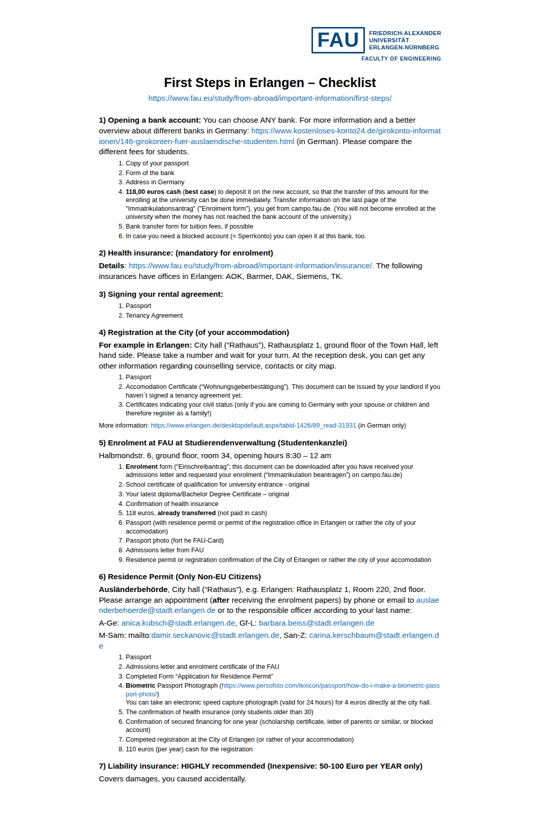FAU
FRIEDRICH-ALEXANDER
UNIVERSITÄT
ERLANGEN-NÜRNBERG
FACULTY OF ENGINEERING
First Steps in Erlangen – Checklist
https://www.fau.eu/study/from-abroad/important-information/first-steps/
1) Opening a bank account: You can choose ANY bank. For more information and a better overview about different banks in Germany: https://www.kostenloses-konto24.de/girokonto-informationen/146-girokonten-fuer-auslaendische-studenten.html (in German). Please compare the different fees for students.
Copy of your passport
Form of the bank
Address in Germany
118,00 euros cash (best case) to deposit it on the new account, so that the transfer of this amount for the enrolling at the university can be done immediately. Transfer information on the last page of the "Immatrikulationsantrag" ("Enrolment form"), you get from campo.fau.de. (You will not become enrolled at the university when the money has not reached the bank account of the university.)
Bank transfer form for tuition fees, if possible
In case you need a blocked account (= Sperrkonto) you can open it at this bank, too.
2) Health insurance: (mandatory for enrolment)
Details: https://www.fau.eu/study/from-abroad/important-information/insurance/. The following insurances have offices in Erlangen: AOK, Barmer, DAK, Siemens, TK.
3) Signing your rental agreement:
Passport
Tenancy Agreement
4) Registration at the City (of your accommodation)
For example in Erlangen: City hall (“Rathaus”), Rathausplatz 1, ground floor of the Town Hall, left hand side. Please take a number and wait for your turn. At the reception desk, you can get any other information regarding counselling service, contacts or city map.
Passport
Accomodation Certificate (“Wohnungsgeberbestätigung”). This document can be issued by your landlord if you haven´t signed a tenancy agreement yet.
Certificates indicating your civil status (only if you are coming to Germany with your spouse or children and therefore register as a family!)
More information: https://www.erlangen.de/desktopdefault.aspx/tabid-1426/89_read-31931 (in German only)
5) Enrolment at FAU at Studierendenverwaltung (Studentenkanzlei)
Halbmondstr. 6, ground floor, room 34, opening hours 8:30 – 12 am
Enrolment form (“Einschreibantrag”; this document can be downloaded after you have received your admissions letter and requested your enrolment (“Immatrikulation beantragen”) on campo.fau.de)
School certificate of qualification for university entrance - original
Your latest diploma/Bachelor Degree Certificate – original
Confirmation of health insurance
118 euros, already transferred (not paid in cash)
Passport (with residence permit or permit of the registration office in Erlangen or rather the city of your accomodation)
Passport photo (fort he FAU-Card)
Admissions letter from FAU
Residence permit or registration confirmation of the City of Erlangen or rather the city of your accomodation
6) Residence Permit (Only Non-EU Citizens)
Ausländerbehörde, City hall (“Rathaus”), e.g. Erlangen: Rathausplatz 1, Room 220, 2nd floor. Please arrange an appointment (after receiving the enrolment papers) by phone or email to auslaenderbehoerde@stadt.erlangen.de or to the responsible officer according to your last name:
A-Ge: anica.kubsch@stadt.erlangen.de, Gf-L: barbara.beiss@stadt.erlangen.de
M-Sam: mailto:damir.seckanovic@stadt.erlangen.de, San-Z: carina.kerschbaum@stadt.erlangen.de
Passport
Admissions letter and enrolment certificate of the FAU
Completed Form “Application for Residence Permit”
Biometric Passport Photograph (https://www.persofoto.com/lexicon/passport/how-do-i-make-a-biometric-passport-photo/)
You can take an electronic speed capture photograph (valid for 24 hours) for 4 euros directly at the city hall.
The confirmation of health insurance (only students older than 30)
Confirmation of secured financing for one year (scholarship certificate, letter of parents or similar, or blocked account)
Competed registration at the City of Erlangen (or rather of your accommodation)
110 euros (per year) cash for the registration
7) Liability insurance: HIGHLY recommended (Inexpensive: 50-100 Euro per YEAR only)
Covers damages, you caused accidentally.